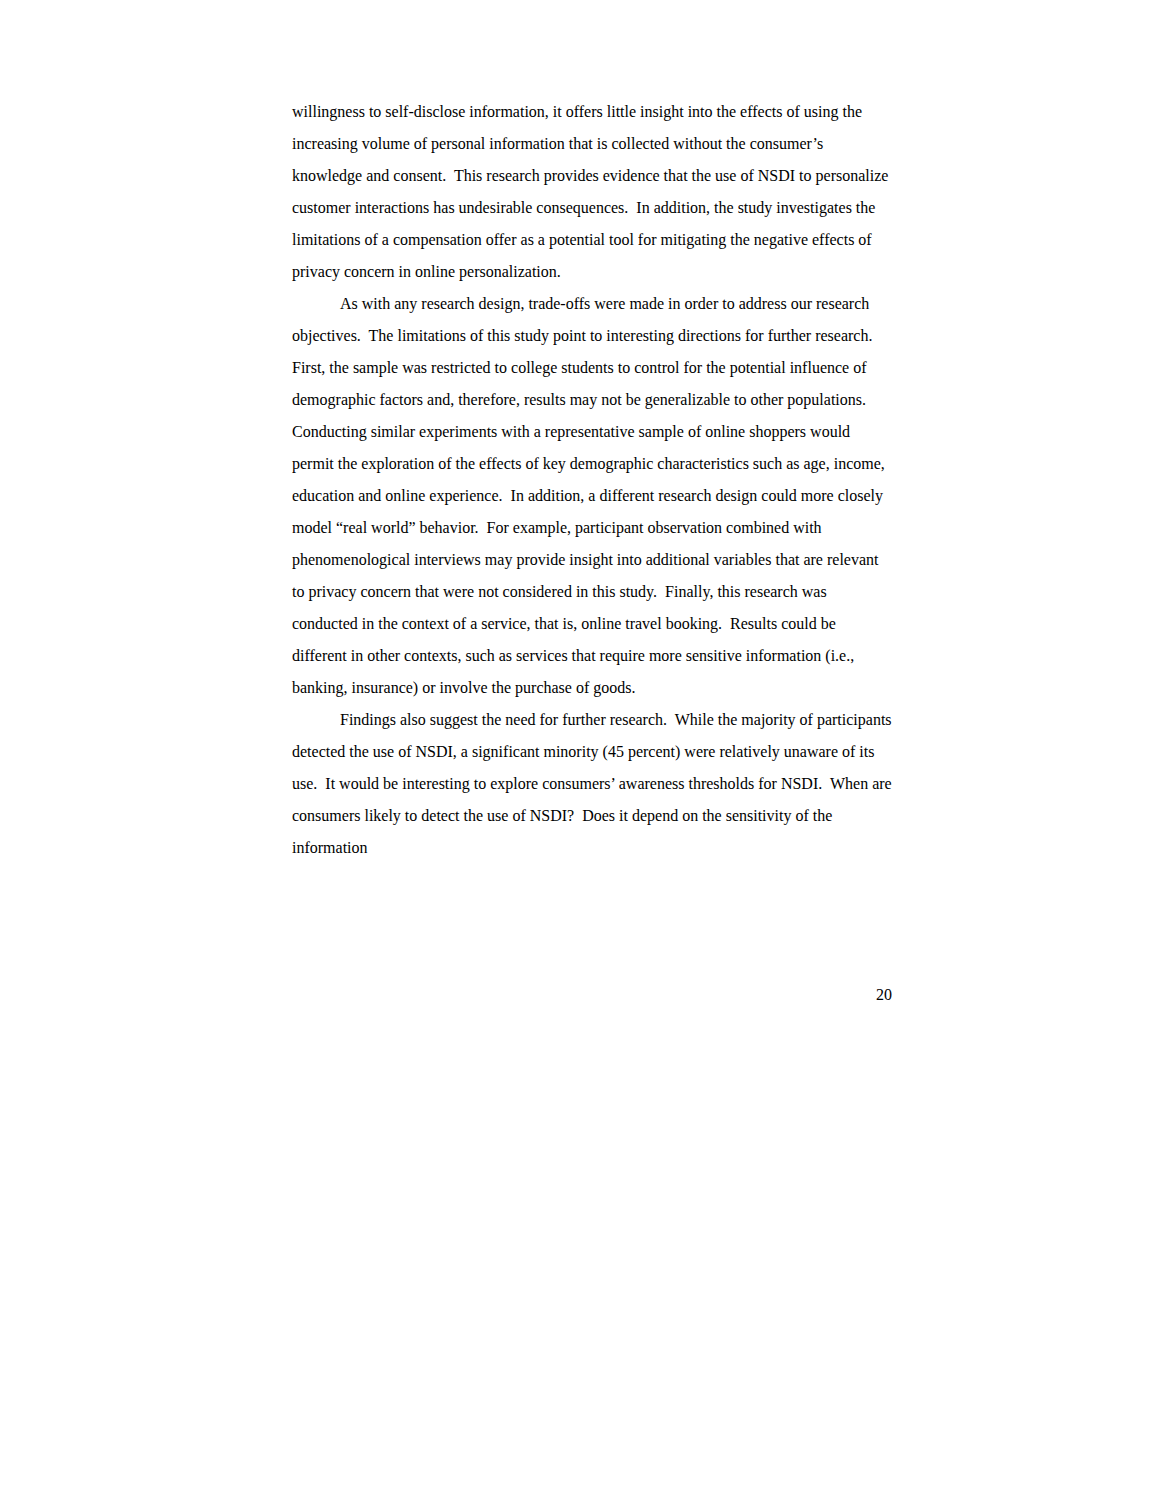willingness to self-disclose information, it offers little insight into the effects of using the increasing volume of personal information that is collected without the consumer’s knowledge and consent. This research provides evidence that the use of NSDI to personalize customer interactions has undesirable consequences. In addition, the study investigates the limitations of a compensation offer as a potential tool for mitigating the negative effects of privacy concern in online personalization.
As with any research design, trade-offs were made in order to address our research objectives. The limitations of this study point to interesting directions for further research. First, the sample was restricted to college students to control for the potential influence of demographic factors and, therefore, results may not be generalizable to other populations. Conducting similar experiments with a representative sample of online shoppers would permit the exploration of the effects of key demographic characteristics such as age, income, education and online experience. In addition, a different research design could more closely model “real world” behavior. For example, participant observation combined with phenomenological interviews may provide insight into additional variables that are relevant to privacy concern that were not considered in this study. Finally, this research was conducted in the context of a service, that is, online travel booking. Results could be different in other contexts, such as services that require more sensitive information (i.e., banking, insurance) or involve the purchase of goods.
Findings also suggest the need for further research. While the majority of participants detected the use of NSDI, a significant minority (45 percent) were relatively unaware of its use. It would be interesting to explore consumers’ awareness thresholds for NSDI. When are consumers likely to detect the use of NSDI? Does it depend on the sensitivity of the information
20